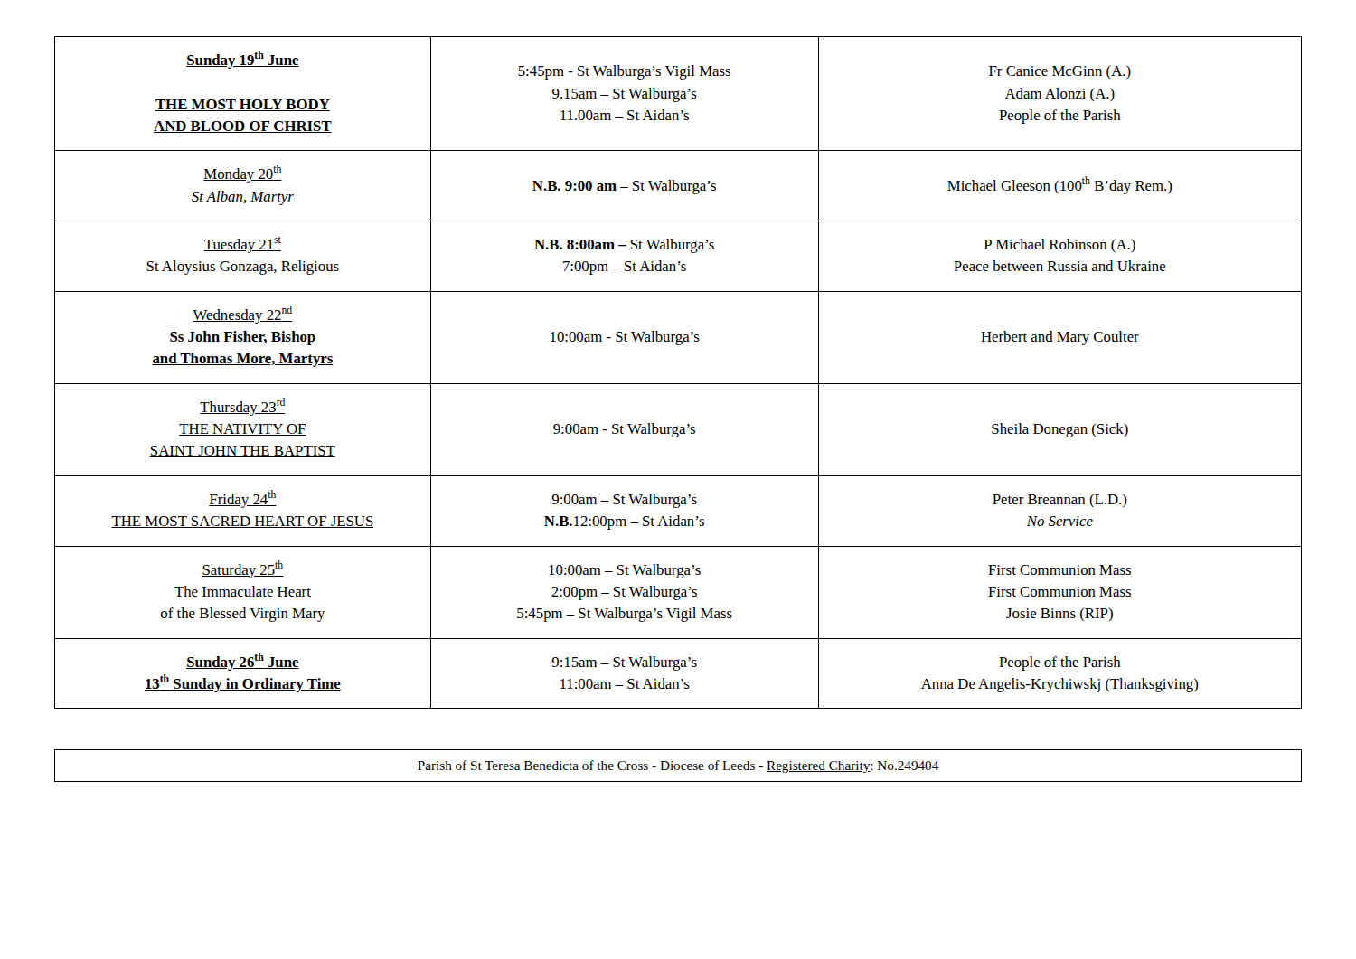| Sunday 19 th June THE MOST HOLY BODY AND BLOOD OF CHRIST | 5:45pm - St Walburga’s Vigil Mass 9.15am – St Walburga’s 11.00am – St Aidan’s | Fr Canice McGinn (A.) Adam Alonzi (A.) People of the Parish |
| Monday 20 th St Alban, Martyr | N.B. 9:00 am – St Walburga’s | Michael Gleeson (100 th B’day Rem.) |
| Tuesday 21 st St Aloysius Gonzaga, Religious | N.B. 8:00am – St Walburga’s 7:00pm – St Aidan’s | P Michael Robinson (A.) Peace between Russia and Ukraine |
| Wednesday 22 nd Ss John Fisher, Bishop and Thomas More, Martyrs | 10:00am - St Walburga’s | Herbert and Mary Coulter |
| Thursday 23 rd THE NATIVITY OF SAINT JOHN THE BAPTIST | 9:00am - St Walburga’s | Sheila Donegan (Sick) |
| Friday 24 th THE MOST SACRED HEART OF JESUS | 9:00am – St Walburga’s N.B. 12:00pm – St Aidan’s | Peter Breannan (L.D.) No Service |
| Saturday 25 th The Immaculate Heart of the Blessed Virgin Mary | 10:00am – St Walburga’s 2:00pm – St Walburga’s 5:45pm – St Walburga’s Vigil Mass | First Communion Mass First Communion Mass Josie Binns (RIP) |
| Sunday 26 th June 13 th Sunday in Ordinary Time | 9:15am – St Walburga’s 11:00am – St Aidan’s | People of the Parish Anna De Angelis-Krychiwskj (Thanksgiving) |
Parish of St Teresa Benedicta of the Cross - Diocese of Leeds - Registered Charity: No.249404